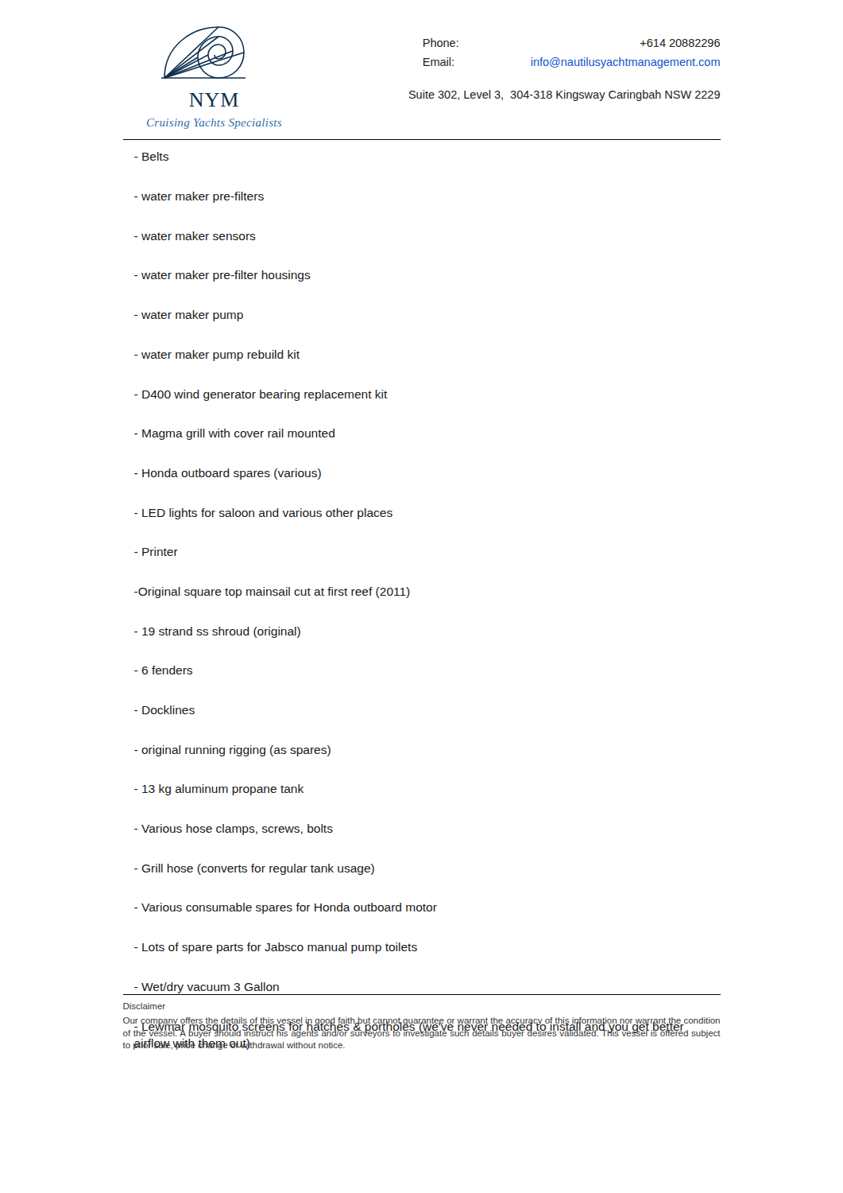NYM
Cruising Yachts Specialists
| Phone: | +614 20882296 |
| Email: | info@nautilusyachtmanagement.com |
Suite 302, Level 3, 304-318 Kingsway Caringbah NSW 2229
- Belts
- water maker pre-filters
- water maker sensors
- water maker pre-filter housings
- water maker pump
- water maker pump rebuild kit
- D400 wind generator bearing replacement kit
- Magma grill with cover rail mounted
- Honda outboard spares (various)
- LED lights for saloon and various other places
- Printer
-Original square top mainsail cut at first reef (2011)
- 19 strand ss shroud (original)
- 6 fenders
- Docklines
- original running rigging (as spares)
- 13 kg aluminum propane tank
- Various hose clamps, screws, bolts
- Grill hose (converts for regular tank usage)
- Various consumable spares for Honda outboard motor
- Lots of spare parts for Jabsco manual pump toilets
- Wet/dry vacuum 3 Gallon
- Lewmar mosquito screens for hatches & portholes (we've never needed to install and you get better airflow with them out)
Disclaimer
Our company offers the details of this vessel in good faith but cannot guarantee or warrant the accuracy of this information nor warrant the condition of the vessel. A buyer should instruct his agents and/or surveyors to investigate such details buyer desires validated. This vessel is offered subject to prior sale, price change or withdrawal without notice.